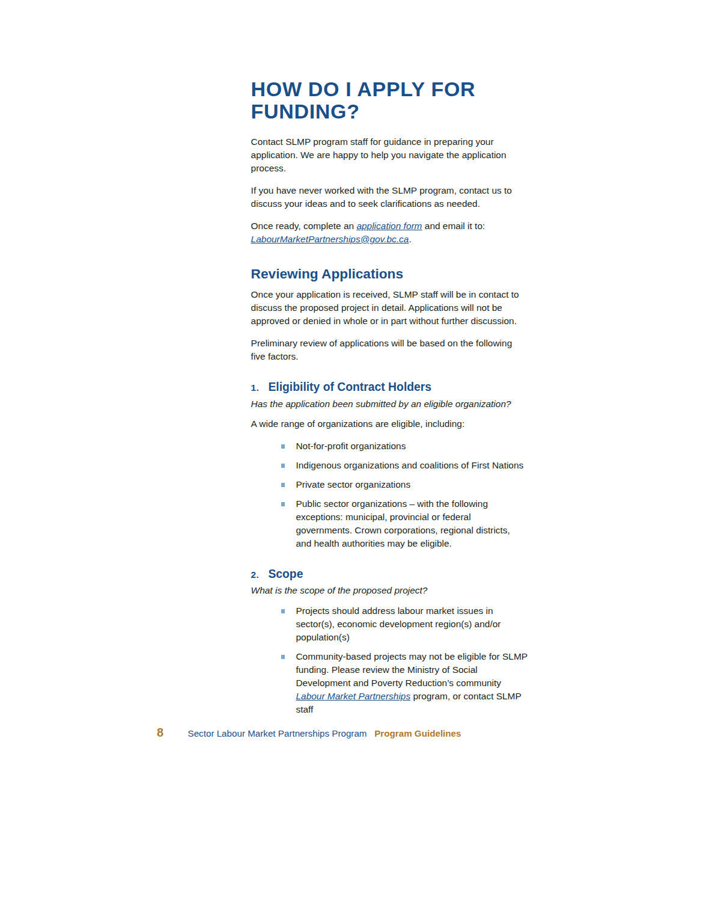How do I apply for funding?
Contact SLMP program staff for guidance in preparing your application. We are happy to help you navigate the application process.
If you have never worked with the SLMP program, contact us to discuss your ideas and to seek clarifications as needed.
Once ready, complete an application form and email it to:
LabourMarketPartnerships@gov.bc.ca.
Reviewing Applications
Once your application is received, SLMP staff will be in contact to discuss the proposed project in detail. Applications will not be approved or denied in whole or in part without further discussion.
Preliminary review of applications will be based on the following five factors.
1.
Eligibility of Contract Holders
Has the application been submitted by an eligible organization?
A wide range of organizations are eligible, including:
Not-for-profit organizations
Indigenous organizations and coalitions of First Nations
Private sector organizations
Public sector organizations – with the following exceptions: municipal, provincial or federal governments. Crown corporations, regional districts, and health authorities may be eligible.
2.
Scope
What is the scope of the proposed project?
Projects should address labour market issues in sector(s), economic development region(s) and/or population(s)
Community-based projects may not be eligible for SLMP funding. Please review the Ministry of Social Development and Poverty Reduction’s community Labour Market Partnerships program, or contact SLMP staff
8
Sector Labour Market Partnerships Program Program Guidelines